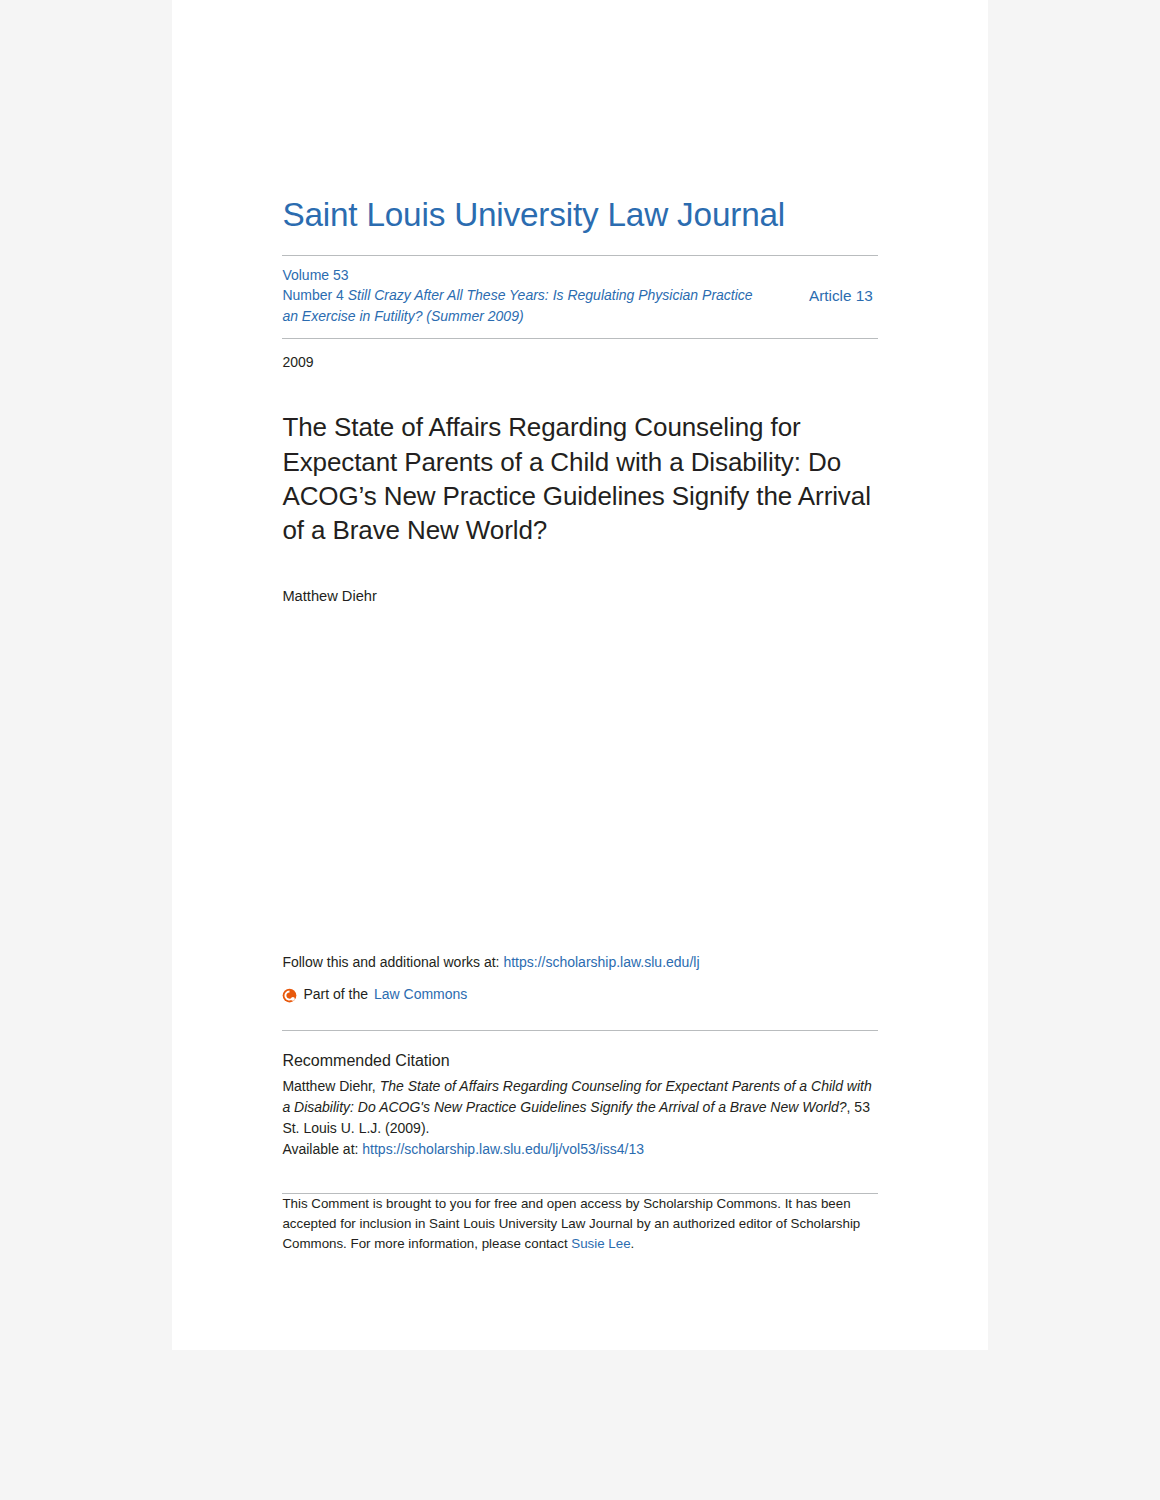Saint Louis University Law Journal
Volume 53 Number 4 Still Crazy After All These Years: Is Regulating Physician Practice an Exercise in Futility? (Summer 2009)
Article 13
2009
The State of Affairs Regarding Counseling for Expectant Parents of a Child with a Disability: Do ACOG’s New Practice Guidelines Signify the Arrival of a Brave New World?
Matthew Diehr
Follow this and additional works at: https://scholarship.law.slu.edu/lj
Part of the Law Commons
Recommended Citation
Matthew Diehr, The State of Affairs Regarding Counseling for Expectant Parents of a Child with a Disability: Do ACOG's New Practice Guidelines Signify the Arrival of a Brave New World?, 53 St. Louis U. L.J. (2009).
Available at: https://scholarship.law.slu.edu/lj/vol53/iss4/13
This Comment is brought to you for free and open access by Scholarship Commons. It has been accepted for inclusion in Saint Louis University Law Journal by an authorized editor of Scholarship Commons. For more information, please contact Susie Lee.